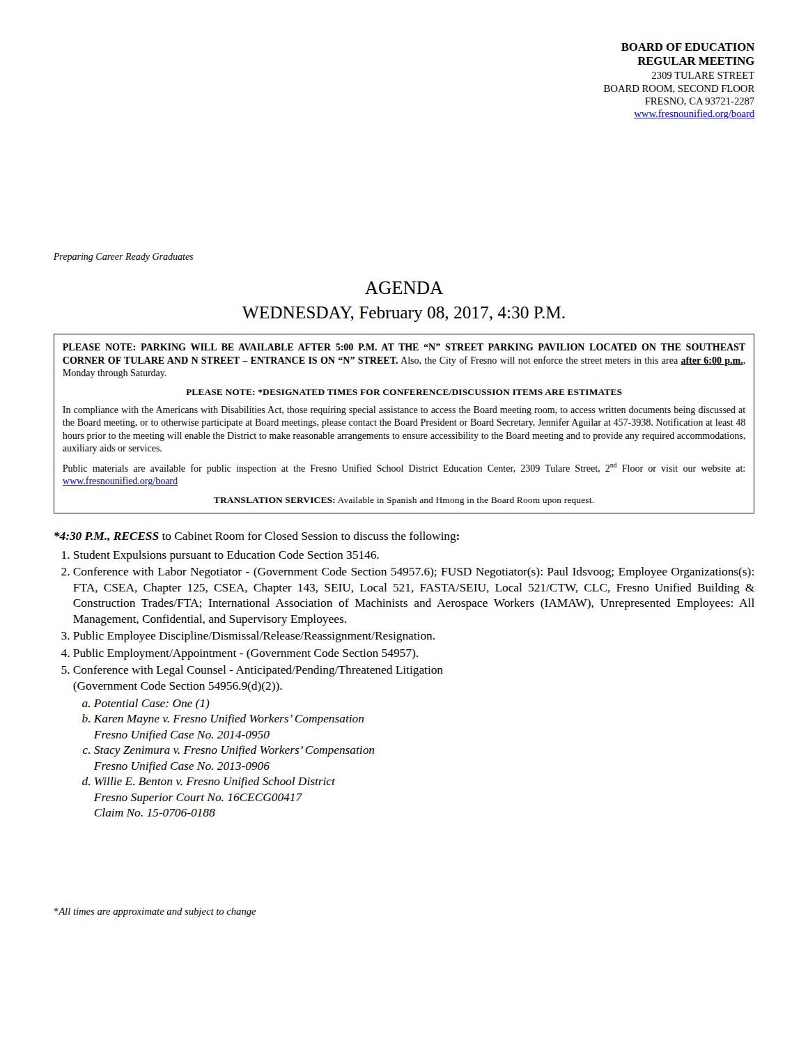Preparing Career Ready Graduates
BOARD OF EDUCATION
REGULAR MEETING
2309 TULARE STREET
BOARD ROOM, SECOND FLOOR
FRESNO, CA 93721-2287
www.fresnounified.org/board
AGENDA
WEDNESDAY, February 08, 2017, 4:30 P.M.
PLEASE NOTE: PARKING WILL BE AVAILABLE AFTER 5:00 P.M. AT THE “N” STREET PARKING PAVILION LOCATED ON THE SOUTHEAST CORNER OF TULARE AND N STREET – ENTRANCE IS ON “N” STREET. Also, the City of Fresno will not enforce the street meters in this area after 6:00 p.m., Monday through Saturday.
PLEASE NOTE: *DESIGNATED TIMES FOR CONFERENCE/DISCUSSION ITEMS ARE ESTIMATES
In compliance with the Americans with Disabilities Act, those requiring special assistance to access the Board meeting room, to access written documents being discussed at the Board meeting, or to otherwise participate at Board meetings, please contact the Board President or Board Secretary, Jennifer Aguilar at 457-3938. Notification at least 48 hours prior to the meeting will enable the District to make reasonable arrangements to ensure accessibility to the Board meeting and to provide any required accommodations, auxiliary aids or services.
Public materials are available for public inspection at the Fresno Unified School District Education Center, 2309 Tulare Street, 2nd Floor or visit our website at: www.fresnounified.org/board
TRANSLATION SERVICES: Available in Spanish and Hmong in the Board Room upon request.
*4:30 P.M., RECESS to Cabinet Room for Closed Session to discuss the following:
Student Expulsions pursuant to Education Code Section 35146.
Conference with Labor Negotiator - (Government Code Section 54957.6); FUSD Negotiator(s): Paul Idsvoog; Employee Organizations(s): FTA, CSEA, Chapter 125, CSEA, Chapter 143, SEIU, Local 521, FASTA/SEIU, Local 521/CTW, CLC, Fresno Unified Building & Construction Trades/FTA; International Association of Machinists and Aerospace Workers (IAMAW), Unrepresented Employees: All Management, Confidential, and Supervisory Employees.
Public Employee Discipline/Dismissal/Release/Reassignment/Resignation.
Public Employment/Appointment - (Government Code Section 54957).
Conference with Legal Counsel - Anticipated/Pending/Threatened Litigation
(Government Code Section 54956.9(d)(2)).
Potential Case: One (1)
Karen Mayne v. Fresno Unified Workers’ Compensation
Fresno Unified Case No. 2014-0950
Stacy Zenimura v. Fresno Unified Workers’ Compensation
Fresno Unified Case No. 2013-0906
Willie E. Benton v. Fresno Unified School District
Fresno Superior Court No. 16CECG00417
Claim No. 15-0706-0188
*All times are approximate and subject to change